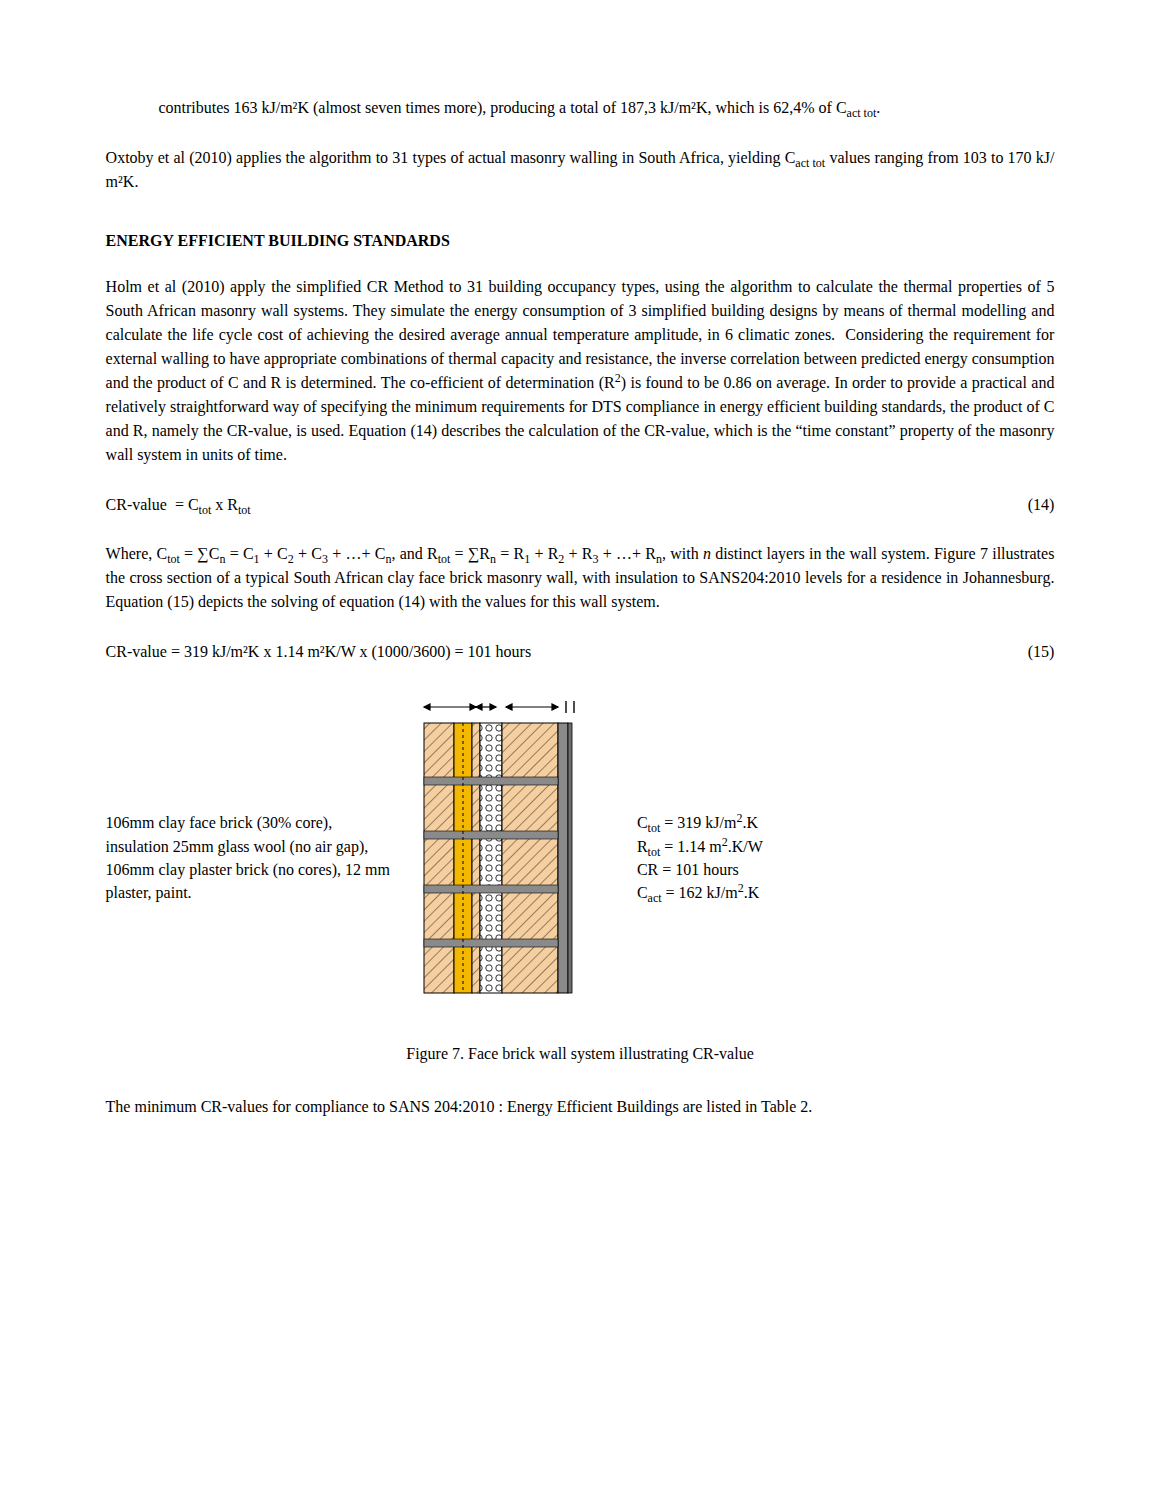contributes 163 kJ/m²K (almost seven times more), producing a total of 187,3 kJ/m²K, which is 62,4% of Cact tot.
Oxtoby et al (2010) applies the algorithm to 31 types of actual masonry walling in South Africa, yielding Cact tot values ranging from 103 to 170 kJ/ m²K.
ENERGY EFFICIENT BUILDING STANDARDS
Holm et al (2010) apply the simplified CR Method to 31 building occupancy types, using the algorithm to calculate the thermal properties of 5 South African masonry wall systems. They simulate the energy consumption of 3 simplified building designs by means of thermal modelling and calculate the life cycle cost of achieving the desired average annual temperature amplitude, in 6 climatic zones. Considering the requirement for external walling to have appropriate combinations of thermal capacity and resistance, the inverse correlation between predicted energy consumption and the product of C and R is determined. The co-efficient of determination (R2) is found to be 0.86 on average. In order to provide a practical and relatively straightforward way of specifying the minimum requirements for DTS compliance in energy efficient building standards, the product of C and R, namely the CR-value, is used. Equation (14) describes the calculation of the CR-value, which is the “time constant” property of the masonry wall system in units of time.
CR-value = Ctot x Rtot (14)
Where, Ctot = ∑Cn = C1 + C2 + C3 + …+ Cn, and Rtot = ∑Rn = R1 + R2 + R3 + …+ Rn, with n distinct layers in the wall system. Figure 7 illustrates the cross section of a typical South African clay face brick masonry wall, with insulation to SANS204:2010 levels for a residence in Johannesburg. Equation (15) depicts the solving of equation (14) with the values for this wall system.
CR-value = 319 kJ/m²K x 1.14 m²K/W x (1000/3600) = 101 hours (15)
| 106mm clay face brick (30% core), insulation 25mm glass wool (no air gap), 106mm clay plaster brick (no cores), 12 mm plaster, paint. | | C tot = 319 kJ/m 2 .K R tot = 1.14 m 2 .K/W CR = 101 hours C act = 162 kJ/m 2 .K |
Figure 7. Face brick wall system illustrating CR-value
The minimum CR-values for compliance to SANS 204:2010 : Energy Efficient Buildings are listed in Table 2.